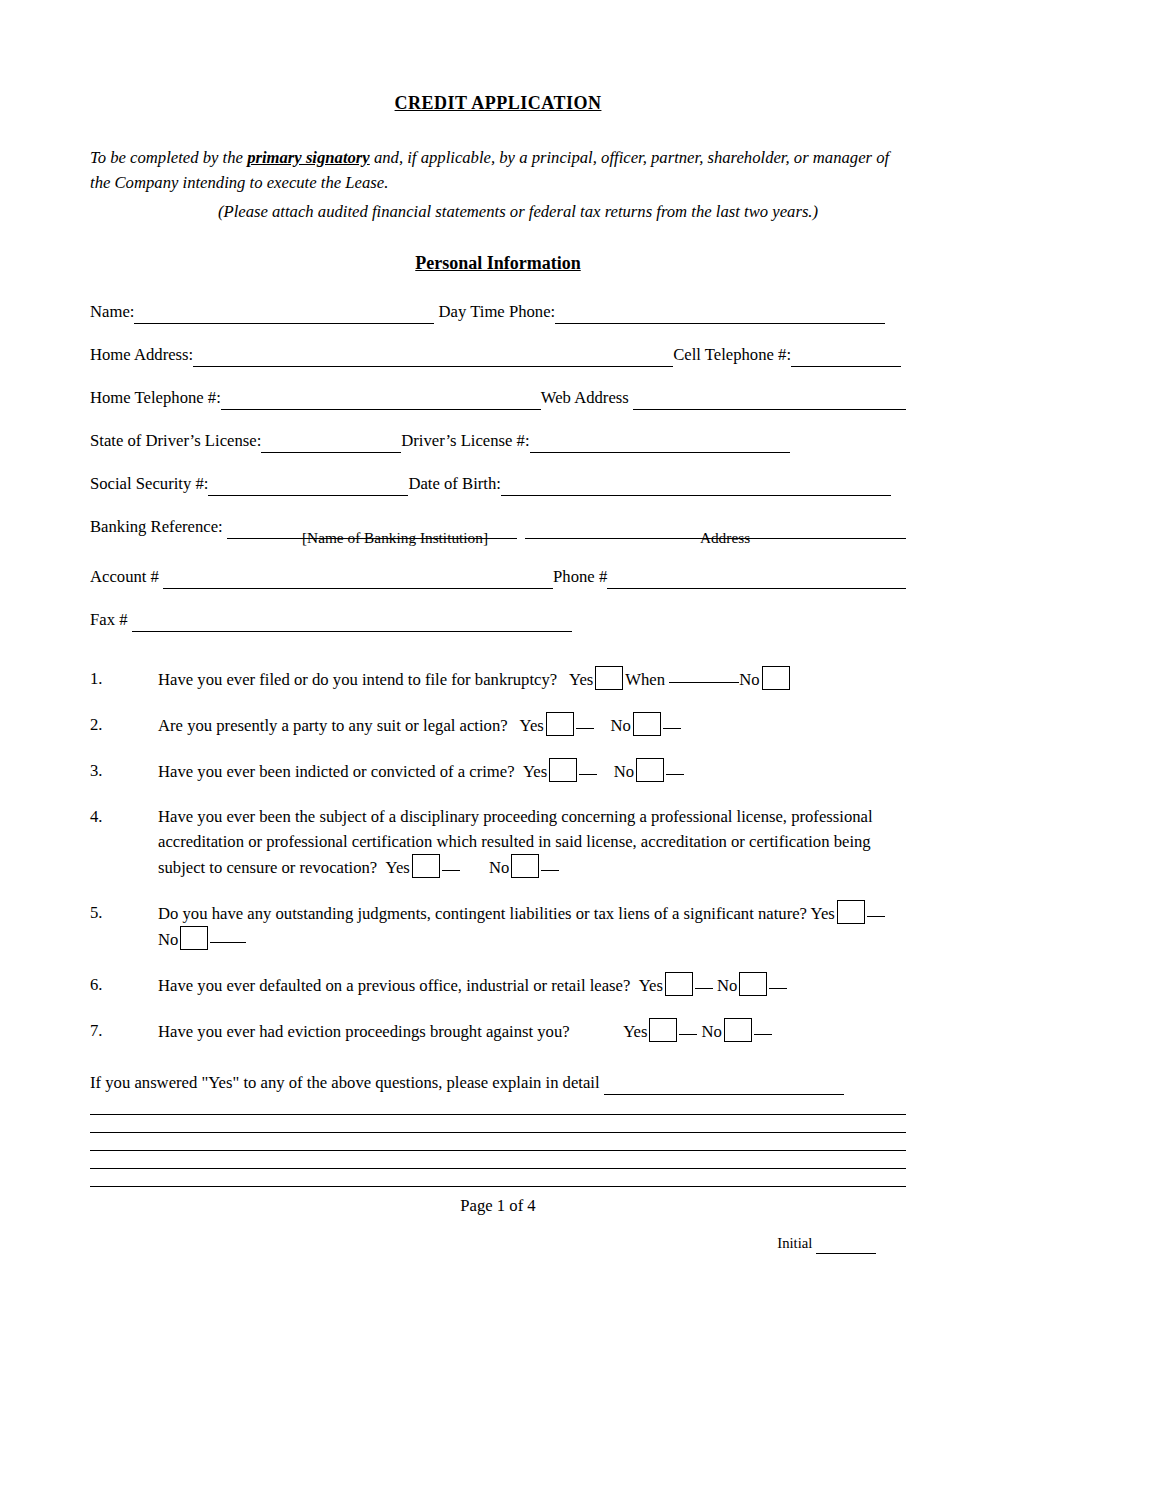CREDIT APPLICATION
To be completed by the primary signatory and, if applicable, by a principal, officer, partner, shareholder, or manager of the Company intending to execute the Lease.
(Please attach audited financial statements or federal tax returns from the last two years.)
Personal Information
Name: Day Time Phone:
Home Address: Cell Telephone #:
Home Telephone #: Web Address
State of Driver’s License: Driver’s License #:
Social Security #: Date of Birth:
Banking Reference:
[Name of Banking Institution] Address
Account # Phone #
Fax #
Have you ever filed or do you intend to file for bankruptcy? Yes When No
Are you presently a party to any suit or legal action? Yes No
Have you ever been indicted or convicted of a crime? Yes No
Have you ever been the subject of a disciplinary proceeding concerning a professional license, professional accreditation or professional certification which resulted in said license, accreditation or certification being subject to censure or revocation? Yes No
Do you have any outstanding judgments, contingent liabilities or tax liens of a significant nature? Yes No
Have you ever defaulted on a previous office, industrial or retail lease? Yes No
Have you ever had eviction proceedings brought against you? Yes No
If you answered "Yes" to any of the above questions, please explain in detail
Page 1 of 4
Initial